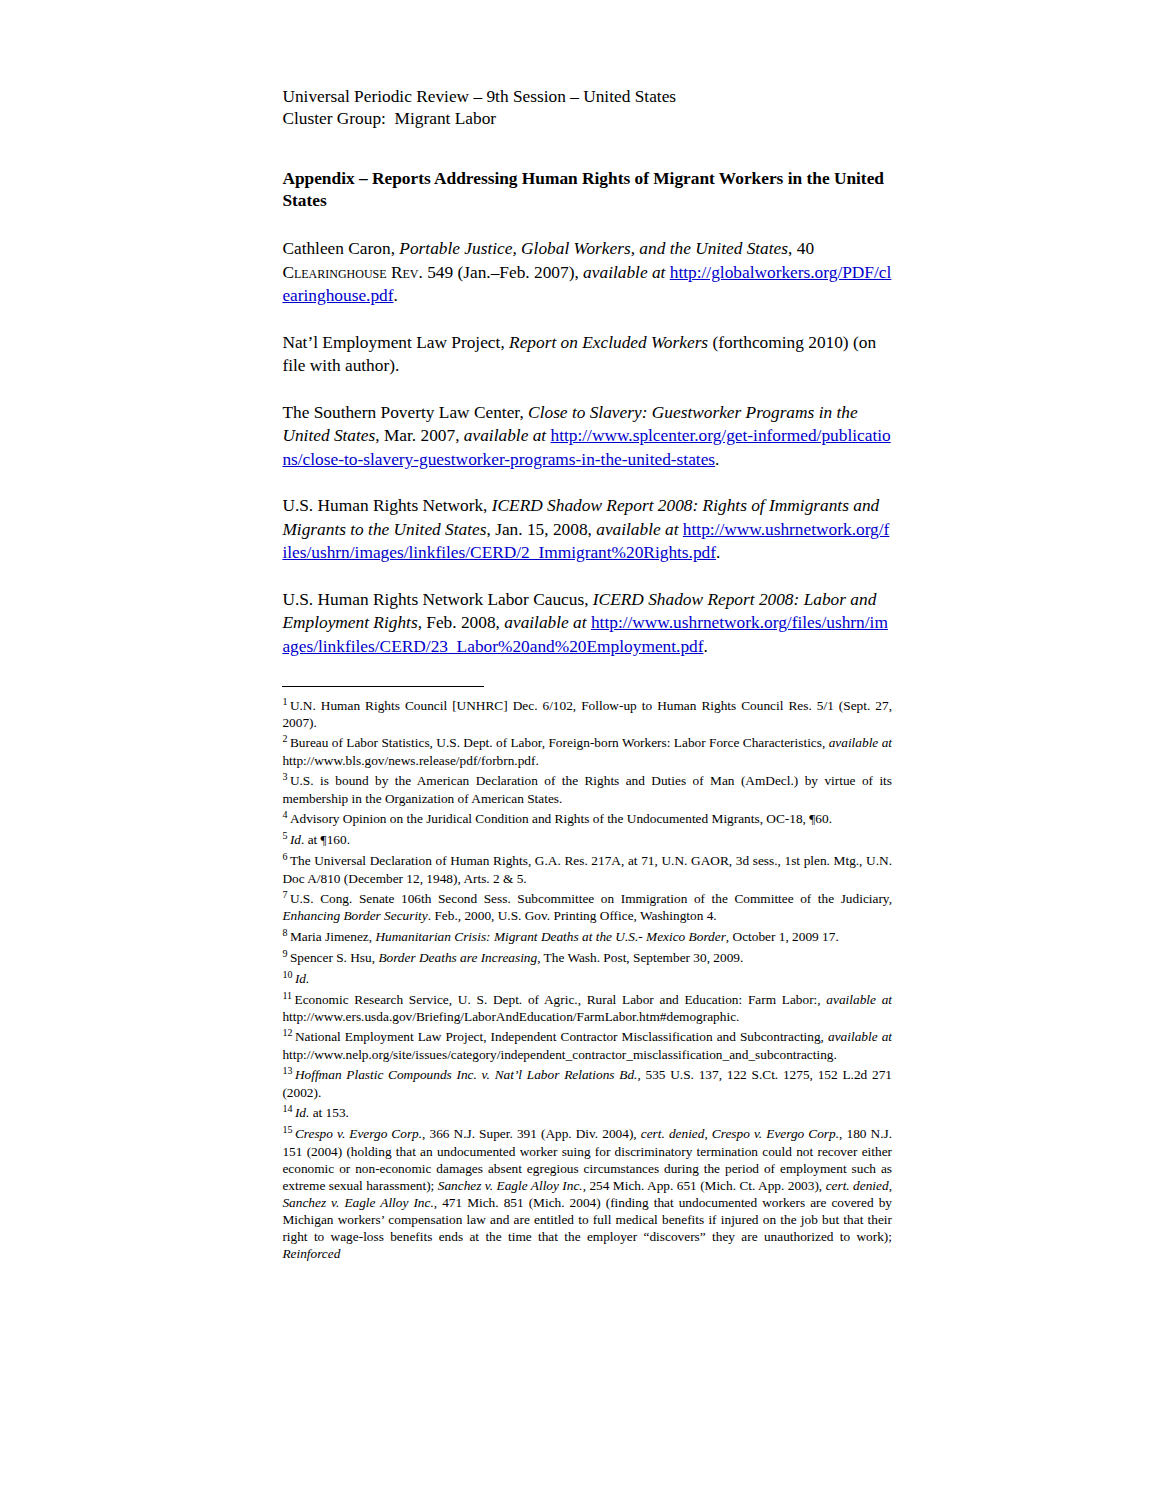Universal Periodic Review – 9th Session – United States
Cluster Group: Migrant Labor
Appendix – Reports Addressing Human Rights of Migrant Workers in the United States
Cathleen Caron, Portable Justice, Global Workers, and the United States, 40 Clearinghouse Rev. 549 (Jan.–Feb. 2007), available at http://globalworkers.org/PDF/clearinghouse.pdf.
Nat’l Employment Law Project, Report on Excluded Workers (forthcoming 2010) (on file with author).
The Southern Poverty Law Center, Close to Slavery: Guestworker Programs in the United States, Mar. 2007, available at http://www.splcenter.org/get-informed/publications/close-to-slavery-guestworker-programs-in-the-united-states.
U.S. Human Rights Network, ICERD Shadow Report 2008: Rights of Immigrants and Migrants to the United States, Jan. 15, 2008, available at http://www.ushrnetwork.org/files/ushrn/images/linkfiles/CERD/2_Immigrant%20Rights.pdf.
U.S. Human Rights Network Labor Caucus, ICERD Shadow Report 2008: Labor and Employment Rights, Feb. 2008, available at http://www.ushrnetwork.org/files/ushrn/images/linkfiles/CERD/23_Labor%20and%20Employment.pdf.
1 U.N. Human Rights Council [UNHRC] Dec. 6/102, Follow-up to Human Rights Council Res. 5/1 (Sept. 27, 2007).
2 Bureau of Labor Statistics, U.S. Dept. of Labor, Foreign-born Workers: Labor Force Characteristics, available at http://www.bls.gov/news.release/pdf/forbrn.pdf.
3 U.S. is bound by the American Declaration of the Rights and Duties of Man (AmDecl.) by virtue of its membership in the Organization of American States.
4 Advisory Opinion on the Juridical Condition and Rights of the Undocumented Migrants, OC-18, ¶60.
5 Id. at ¶160.
6 The Universal Declaration of Human Rights, G.A. Res. 217A, at 71, U.N. GAOR, 3d sess., 1st plen. Mtg., U.N. Doc A/810 (December 12, 1948), Arts. 2 & 5.
7 U.S. Cong. Senate 106th Second Sess. Subcommittee on Immigration of the Committee of the Judiciary, Enhancing Border Security. Feb., 2000, U.S. Gov. Printing Office, Washington 4.
8 Maria Jimenez, Humanitarian Crisis: Migrant Deaths at the U.S.- Mexico Border, October 1, 2009 17.
9 Spencer S. Hsu, Border Deaths are Increasing, The Wash. Post, September 30, 2009.
10 Id.
11 Economic Research Service, U. S. Dept. of Agric., Rural Labor and Education: Farm Labor:, available at http://www.ers.usda.gov/Briefing/LaborAndEducation/FarmLabor.htm#demographic.
12 National Employment Law Project, Independent Contractor Misclassification and Subcontracting, available at http://www.nelp.org/site/issues/category/independent_contractor_misclassification_and_subcontracting.
13 Hoffman Plastic Compounds Inc. v. Nat’l Labor Relations Bd., 535 U.S. 137, 122 S.Ct. 1275, 152 L.2d 271 (2002).
14 Id. at 153.
15 Crespo v. Evergo Corp., 366 N.J. Super. 391 (App. Div. 2004), cert. denied, Crespo v. Evergo Corp., 180 N.J. 151 (2004) (holding that an undocumented worker suing for discriminatory termination could not recover either economic or non-economic damages absent egregious circumstances during the period of employment such as extreme sexual harassment); Sanchez v. Eagle Alloy Inc., 254 Mich. App. 651 (Mich. Ct. App. 2003), cert. denied, Sanchez v. Eagle Alloy Inc., 471 Mich. 851 (Mich. 2004) (finding that undocumented workers are covered by Michigan workers’ compensation law and are entitled to full medical benefits if injured on the job but that their right to wage-loss benefits ends at the time that the employer “discovers” they are unauthorized to work); Reinforced